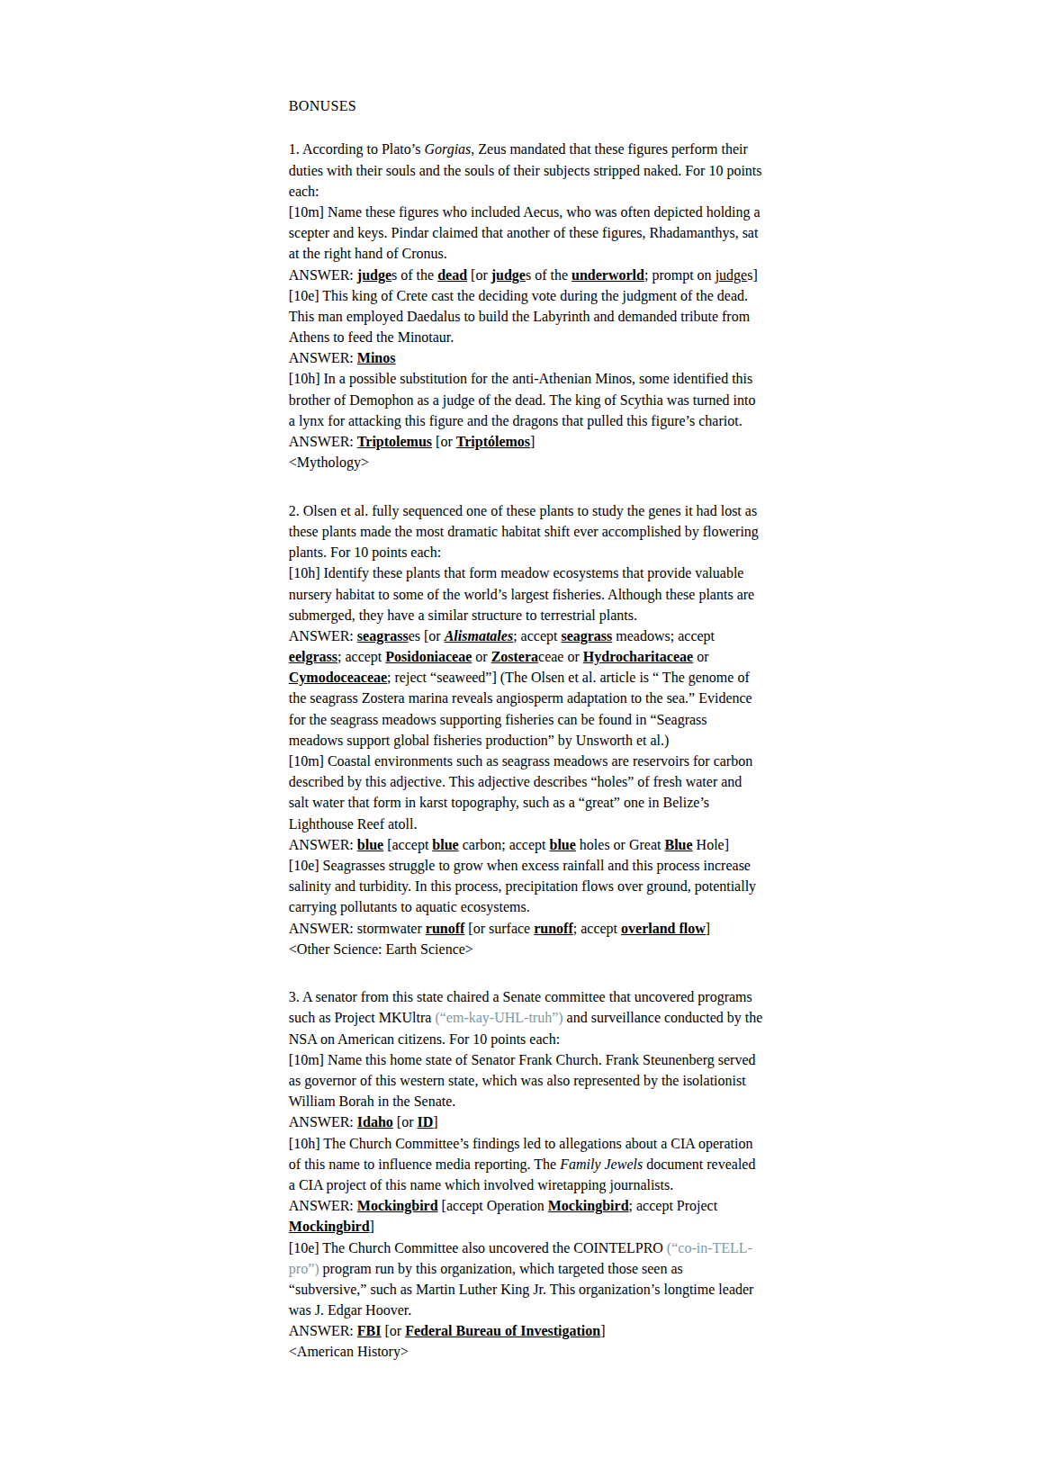BONUSES
1. According to Plato’s Gorgias, Zeus mandated that these figures perform their duties with their souls and the souls of their subjects stripped naked. For 10 points each:
[10m] Name these figures who included Aecus, who was often depicted holding a scepter and keys. Pindar claimed that another of these figures, Rhadamanthys, sat at the right hand of Cronus.
ANSWER: judges of the dead [or judges of the underworld; prompt on judges]
[10e] This king of Crete cast the deciding vote during the judgment of the dead. This man employed Daedalus to build the Labyrinth and demanded tribute from Athens to feed the Minotaur.
ANSWER: Minos
[10h] In a possible substitution for the anti-Athenian Minos, some identified this brother of Demophon as a judge of the dead. The king of Scythia was turned into a lynx for attacking this figure and the dragons that pulled this figure’s chariot.
ANSWER: Triptolemus [or Triptólemos]
<Mythology>
2. Olsen et al. fully sequenced one of these plants to study the genes it had lost as these plants made the most dramatic habitat shift ever accomplished by flowering plants. For 10 points each:
[10h] Identify these plants that form meadow ecosystems that provide valuable nursery habitat to some of the world’s largest fisheries. Although these plants are submerged, they have a similar structure to terrestrial plants.
ANSWER: seagrasses [or Alismatales; accept seagrass meadows; accept eelgrass; accept Posidoniaceae or Zosteraceae or Hydrocharitaceae or Cymodoceaceae; reject “seaweed”] (The Olsen et al. article is “ The genome of the seagrass Zostera marina reveals angiosperm adaptation to the sea.” Evidence for the seagrass meadows supporting fisheries can be found in “Seagrass meadows support global fisheries production” by Unsworth et al.)
[10m] Coastal environments such as seagrass meadows are reservoirs for carbon described by this adjective. This adjective describes “holes” of fresh water and salt water that form in karst topography, such as a “great” one in Belize’s Lighthouse Reef atoll.
ANSWER: blue [accept blue carbon; accept blue holes or Great Blue Hole]
[10e] Seagrasses struggle to grow when excess rainfall and this process increase salinity and turbidity. In this process, precipitation flows over ground, potentially carrying pollutants to aquatic ecosystems.
ANSWER: stormwater runoff [or surface runoff; accept overland flow]
<Other Science: Earth Science>
3. A senator from this state chaired a Senate committee that uncovered programs such as Project MKUltra (“em-kay-UHL-truh”) and surveillance conducted by the NSA on American citizens. For 10 points each:
[10m] Name this home state of Senator Frank Church. Frank Steunenberg served as governor of this western state, which was also represented by the isolationist William Borah in the Senate.
ANSWER: Idaho [or ID]
[10h] The Church Committee’s findings led to allegations about a CIA operation of this name to influence media reporting. The Family Jewels document revealed a CIA project of this name which involved wiretapping journalists.
ANSWER: Mockingbird [accept Operation Mockingbird; accept Project Mockingbird]
[10e] The Church Committee also uncovered the COINTELPRO (“co-in-TELL-pro”) program run by this organization, which targeted those seen as “subversive,” such as Martin Luther King Jr. This organization’s longtime leader was J. Edgar Hoover.
ANSWER: FBI [or Federal Bureau of Investigation]
<American History>